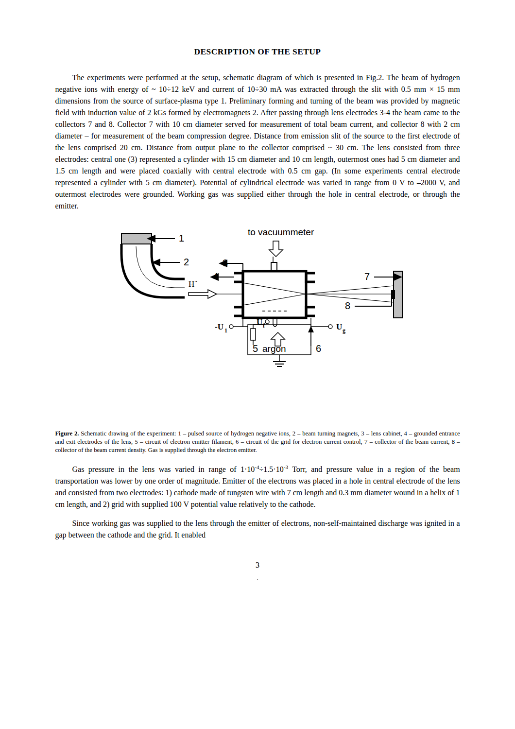DESCRIPTION OF THE SETUP
The experiments were performed at the setup, schematic diagram of which is presented in Fig.2. The beam of hydrogen negative ions with energy of ~ 10÷12 keV and current of 10÷30 mA was extracted through the slit with 0.5 mm × 15 mm dimensions from the source of surface-plasma type 1. Preliminary forming and turning of the beam was provided by magnetic field with induction value of 2 kGs formed by electromagnets 2. After passing through lens electrodes 3-4 the beam came to the collectors 7 and 8. Collector 7 with 10 cm diameter served for measurement of total beam current, and collector 8 with 2 cm diameter – for measurement of the beam compression degree. Distance from emission slit of the source to the first electrode of the lens comprised 20 cm. Distance from output plane to the collector comprised ~ 30 cm. The lens consisted from three electrodes: central one (3) represented a cylinder with 15 cm diameter and 10 cm length, outermost ones had 5 cm diameter and 1.5 cm length and were placed coaxially with central electrode with 0.5 cm gap. (In some experiments central electrode represented a cylinder with 5 cm diameter). Potential of cylindrical electrode was varied in range from 0 V to –2000 V, and outermost electrodes were grounded. Working gas was supplied either through the hole in central electrode, or through the emitter.
1 2 H - to vacuummeter 3 4 7 8 5 argon -U 1 U f U g 6
Figure 2. Schematic drawing of the experiment: 1 – pulsed source of hydrogen negative ions, 2 – beam turning magnets, 3 – lens cabinet, 4 – grounded entrance and exit electrodes of the lens, 5 – circuit of electron emitter filament, 6 – circuit of the grid for electron current control, 7 – collector of the beam current, 8 – collector of the beam current density. Gas is supplied through the electron emitter.
Gas pressure in the lens was varied in range of 1·10-4÷1.5·10-3 Torr, and pressure value in a region of the beam transportation was lower by one order of magnitude. Emitter of the electrons was placed in a hole in central electrode of the lens and consisted from two electrodes: 1) cathode made of tungsten wire with 7 cm length and 0.3 mm diameter wound in a helix of 1 cm length, and 2) grid with supplied 100 V potential value relatively to the cathode.
Since working gas was supplied to the lens through the emitter of electrons, non-self-maintained discharge was ignited in a gap between the cathode and the grid. It enabled
3.